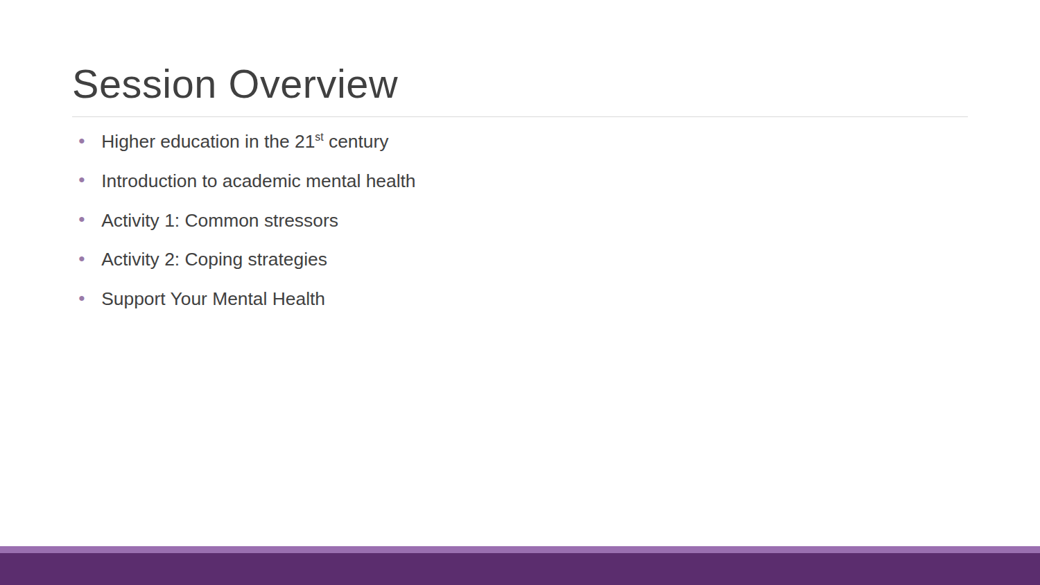Session Overview
Higher education in the 21st century
Introduction to academic mental health
Activity 1: Common stressors
Activity 2: Coping strategies
Support Your Mental Health